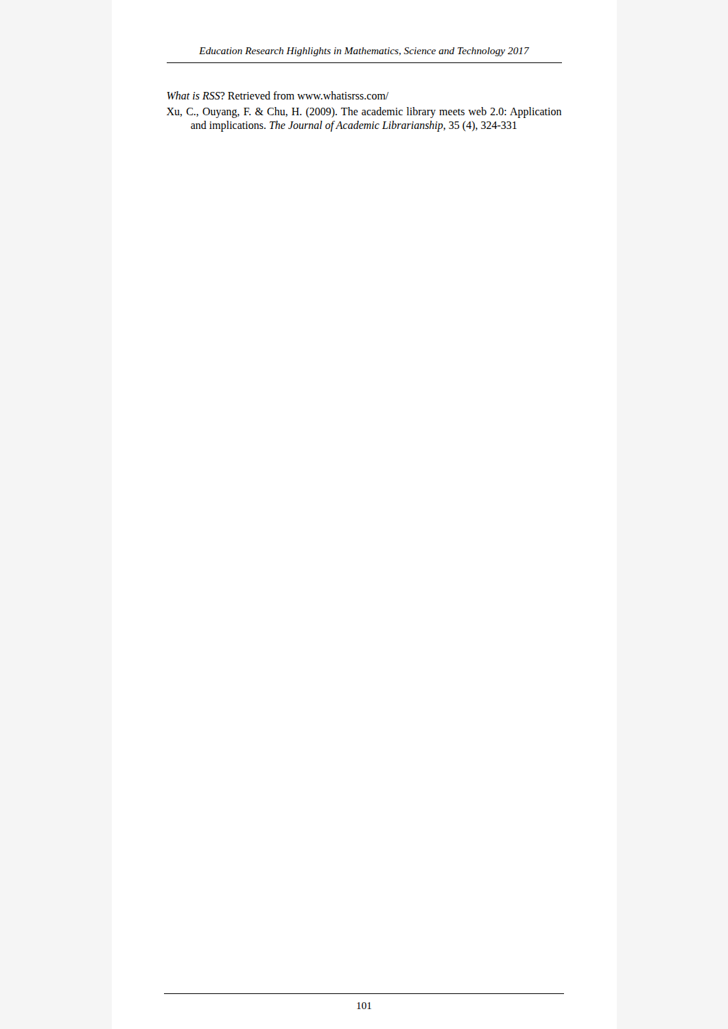Education Research Highlights in Mathematics, Science and Technology 2017
What is RSS? Retrieved from www.whatisrss.com/
Xu, C., Ouyang, F. & Chu, H. (2009). The academic library meets web 2.0: Application and implications. The Journal of Academic Librarianship, 35 (4), 324-331
101